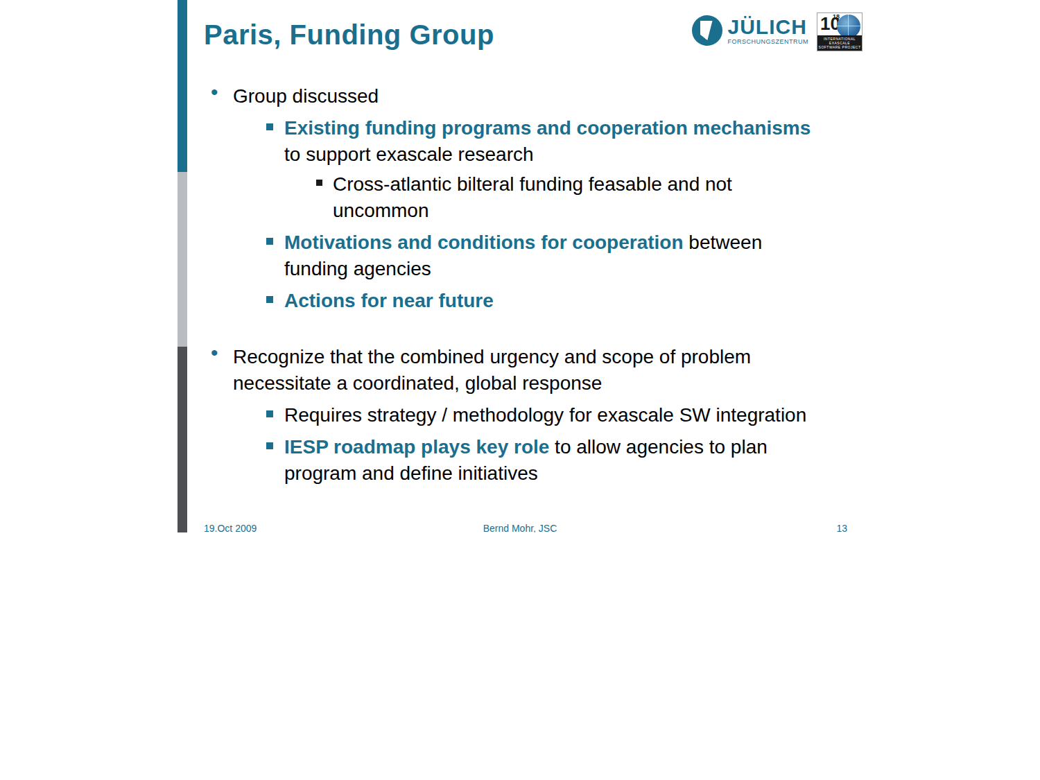Paris, Funding Group
JÜLICH
FORSCHUNGSZENTRUM
10
18
INTERNATIONAL
EXASCALE
SOFTWARE PROJECT
Group discussed
Existing funding programs and cooperation mechanisms to support exascale research
Cross-atlantic bilteral funding feasable and not uncommon
Motivations and conditions for cooperation between funding agencies
Actions for near future
Recognize that the combined urgency and scope of problem necessitate a coordinated, global response
Requires strategy / methodology for exascale SW integration
IESP roadmap plays key role to allow agencies to plan program and define initiatives
19.Oct 2009 Bernd Mohr, JSC 13